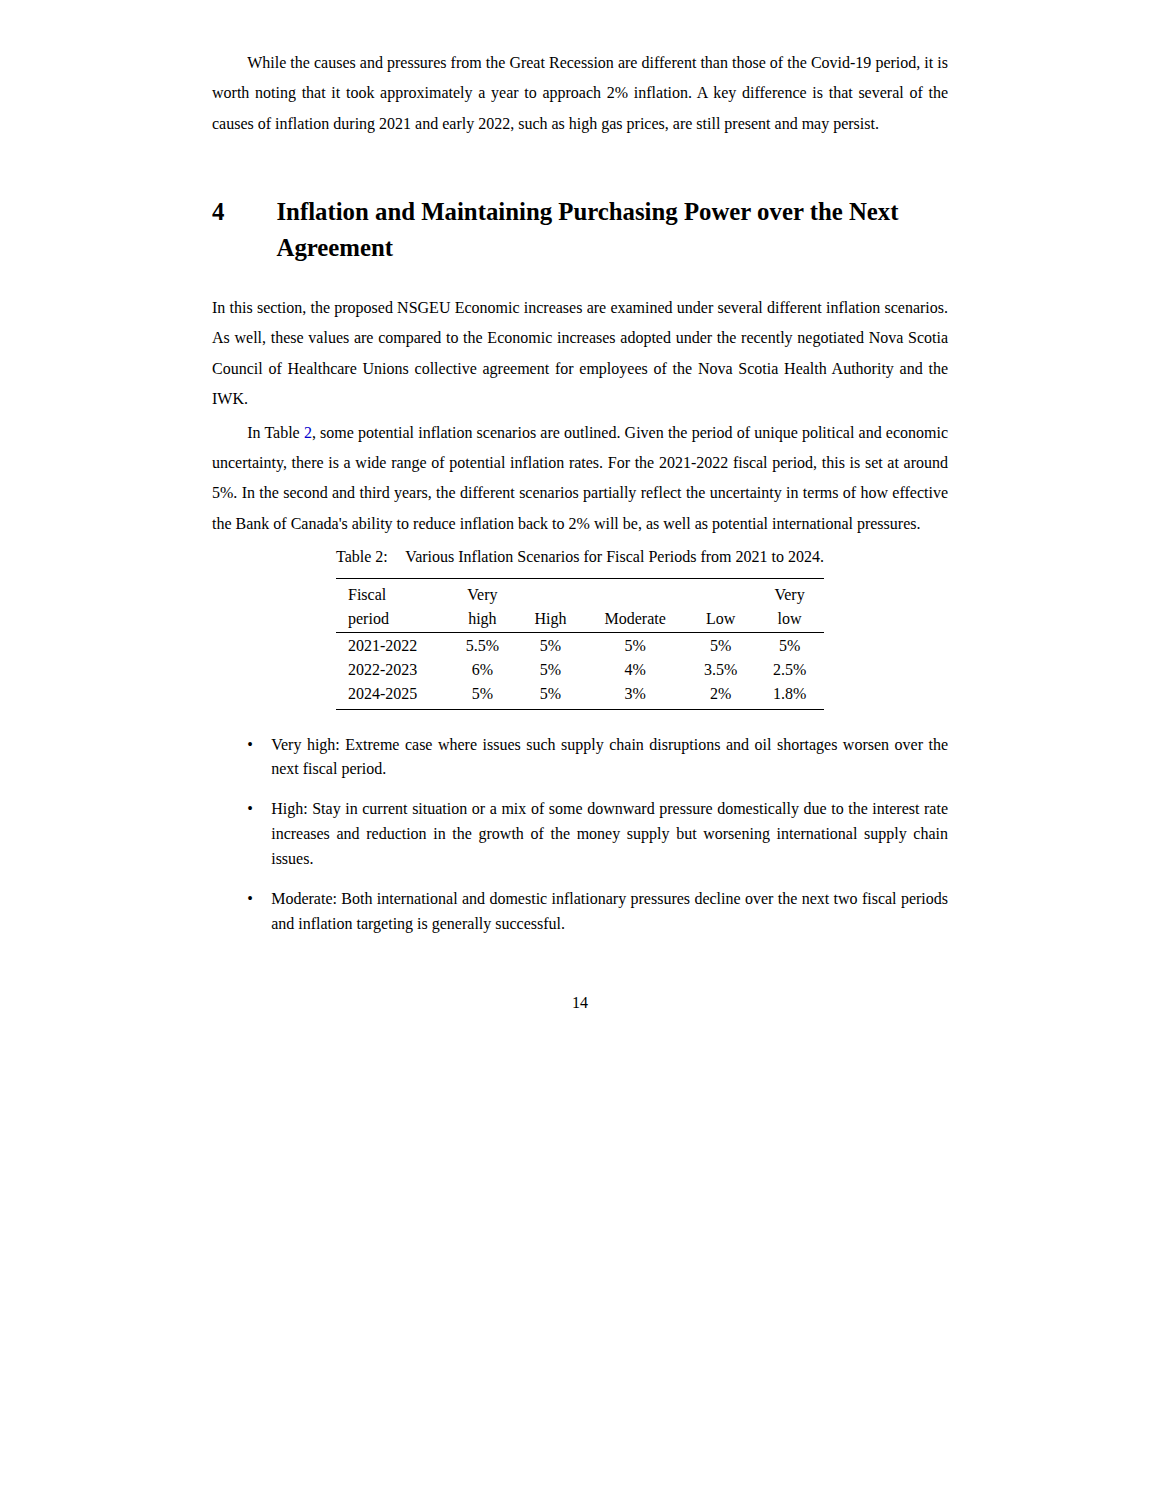While the causes and pressures from the Great Recession are different than those of the Covid-19 period, it is worth noting that it took approximately a year to approach 2% inflation. A key difference is that several of the causes of inflation during 2021 and early 2022, such as high gas prices, are still present and may persist.
4 Inflation and Maintaining Purchasing Power over the Next Agreement
In this section, the proposed NSGEU Economic increases are examined under several different inflation scenarios. As well, these values are compared to the Economic increases adopted under the recently negotiated Nova Scotia Council of Healthcare Unions collective agreement for employees of the Nova Scotia Health Authority and the IWK.
In Table 2, some potential inflation scenarios are outlined. Given the period of unique political and economic uncertainty, there is a wide range of potential inflation rates. For the 2021-2022 fiscal period, this is set at around 5%. In the second and third years, the different scenarios partially reflect the uncertainty in terms of how effective the Bank of Canada's ability to reduce inflation back to 2% will be, as well as potential international pressures.
Table 2: Various Inflation Scenarios for Fiscal Periods from 2021 to 2024.
| Fiscal | Very | | | | Very |
| --- | --- | --- | --- | --- | --- |
| period | high | High | Moderate | Low | low |
| 2021-2022 | 5.5% | 5% | 5% | 5% | 5% |
| 2022-2023 | 6% | 5% | 4% | 3.5% | 2.5% |
| 2024-2025 | 5% | 5% | 3% | 2% | 1.8% |
Very high: Extreme case where issues such supply chain disruptions and oil shortages worsen over the next fiscal period.
High: Stay in current situation or a mix of some downward pressure domestically due to the interest rate increases and reduction in the growth of the money supply but worsening international supply chain issues.
Moderate: Both international and domestic inflationary pressures decline over the next two fiscal periods and inflation targeting is generally successful.
14